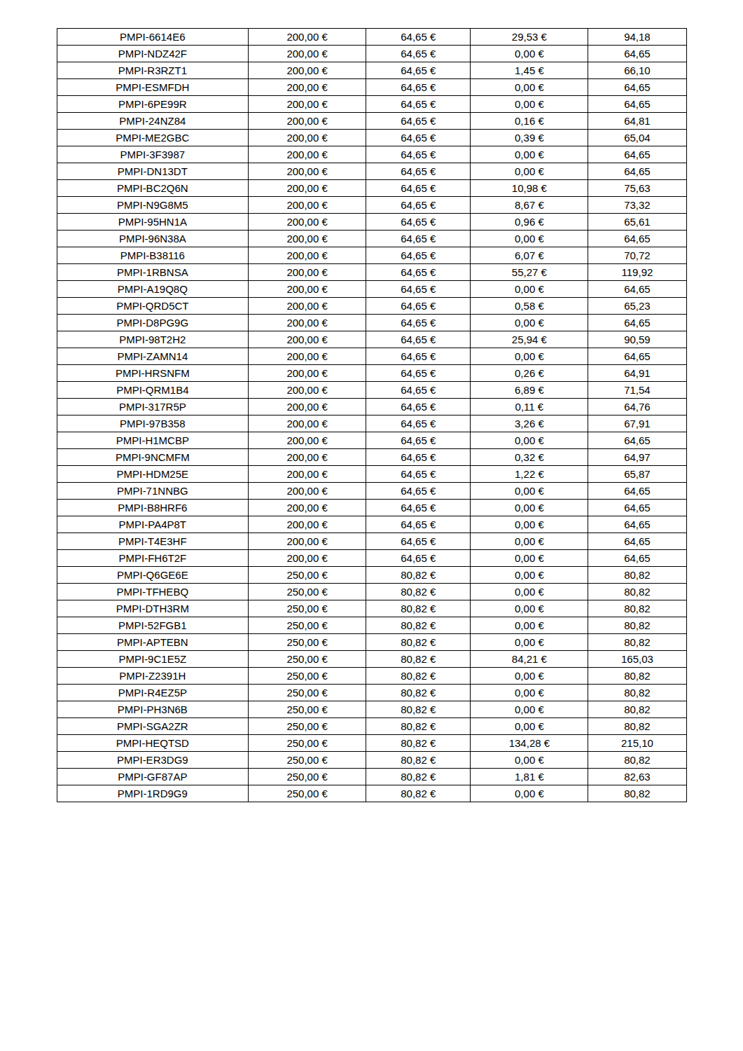| PMPI-6614E6 | 200,00 € | 64,65 € | 29,53 € | 94,18 |
| PMPI-NDZ42F | 200,00 € | 64,65 € | 0,00 € | 64,65 |
| PMPI-R3RZT1 | 200,00 € | 64,65 € | 1,45 € | 66,10 |
| PMPI-ESMFDH | 200,00 € | 64,65 € | 0,00 € | 64,65 |
| PMPI-6PE99R | 200,00 € | 64,65 € | 0,00 € | 64,65 |
| PMPI-24NZ84 | 200,00 € | 64,65 € | 0,16 € | 64,81 |
| PMPI-ME2GBC | 200,00 € | 64,65 € | 0,39 € | 65,04 |
| PMPI-3F3987 | 200,00 € | 64,65 € | 0,00 € | 64,65 |
| PMPI-DN13DT | 200,00 € | 64,65 € | 0,00 € | 64,65 |
| PMPI-BC2Q6N | 200,00 € | 64,65 € | 10,98 € | 75,63 |
| PMPI-N9G8M5 | 200,00 € | 64,65 € | 8,67 € | 73,32 |
| PMPI-95HN1A | 200,00 € | 64,65 € | 0,96 € | 65,61 |
| PMPI-96N38A | 200,00 € | 64,65 € | 0,00 € | 64,65 |
| PMPI-B38116 | 200,00 € | 64,65 € | 6,07 € | 70,72 |
| PMPI-1RBNSA | 200,00 € | 64,65 € | 55,27 € | 119,92 |
| PMPI-A19Q8Q | 200,00 € | 64,65 € | 0,00 € | 64,65 |
| PMPI-QRD5CT | 200,00 € | 64,65 € | 0,58 € | 65,23 |
| PMPI-D8PG9G | 200,00 € | 64,65 € | 0,00 € | 64,65 |
| PMPI-98T2H2 | 200,00 € | 64,65 € | 25,94 € | 90,59 |
| PMPI-ZAMN14 | 200,00 € | 64,65 € | 0,00 € | 64,65 |
| PMPI-HRSNFM | 200,00 € | 64,65 € | 0,26 € | 64,91 |
| PMPI-QRM1B4 | 200,00 € | 64,65 € | 6,89 € | 71,54 |
| PMPI-317R5P | 200,00 € | 64,65 € | 0,11 € | 64,76 |
| PMPI-97B358 | 200,00 € | 64,65 € | 3,26 € | 67,91 |
| PMPI-H1MCBP | 200,00 € | 64,65 € | 0,00 € | 64,65 |
| PMPI-9NCMFM | 200,00 € | 64,65 € | 0,32 € | 64,97 |
| PMPI-HDM25E | 200,00 € | 64,65 € | 1,22 € | 65,87 |
| PMPI-71NNBG | 200,00 € | 64,65 € | 0,00 € | 64,65 |
| PMPI-B8HRF6 | 200,00 € | 64,65 € | 0,00 € | 64,65 |
| PMPI-PA4P8T | 200,00 € | 64,65 € | 0,00 € | 64,65 |
| PMPI-T4E3HF | 200,00 € | 64,65 € | 0,00 € | 64,65 |
| PMPI-FH6T2F | 200,00 € | 64,65 € | 0,00 € | 64,65 |
| PMPI-Q6GE6E | 250,00 € | 80,82 € | 0,00 € | 80,82 |
| PMPI-TFHEBQ | 250,00 € | 80,82 € | 0,00 € | 80,82 |
| PMPI-DTH3RM | 250,00 € | 80,82 € | 0,00 € | 80,82 |
| PMPI-52FGB1 | 250,00 € | 80,82 € | 0,00 € | 80,82 |
| PMPI-APTEBN | 250,00 € | 80,82 € | 0,00 € | 80,82 |
| PMPI-9C1E5Z | 250,00 € | 80,82 € | 84,21 € | 165,03 |
| PMPI-Z2391H | 250,00 € | 80,82 € | 0,00 € | 80,82 |
| PMPI-R4EZ5P | 250,00 € | 80,82 € | 0,00 € | 80,82 |
| PMPI-PH3N6B | 250,00 € | 80,82 € | 0,00 € | 80,82 |
| PMPI-SGA2ZR | 250,00 € | 80,82 € | 0,00 € | 80,82 |
| PMPI-HEQTSD | 250,00 € | 80,82 € | 134,28 € | 215,10 |
| PMPI-ER3DG9 | 250,00 € | 80,82 € | 0,00 € | 80,82 |
| PMPI-GF87AP | 250,00 € | 80,82 € | 1,81 € | 82,63 |
| PMPI-1RD9G9 | 250,00 € | 80,82 € | 0,00 € | 80,82 |